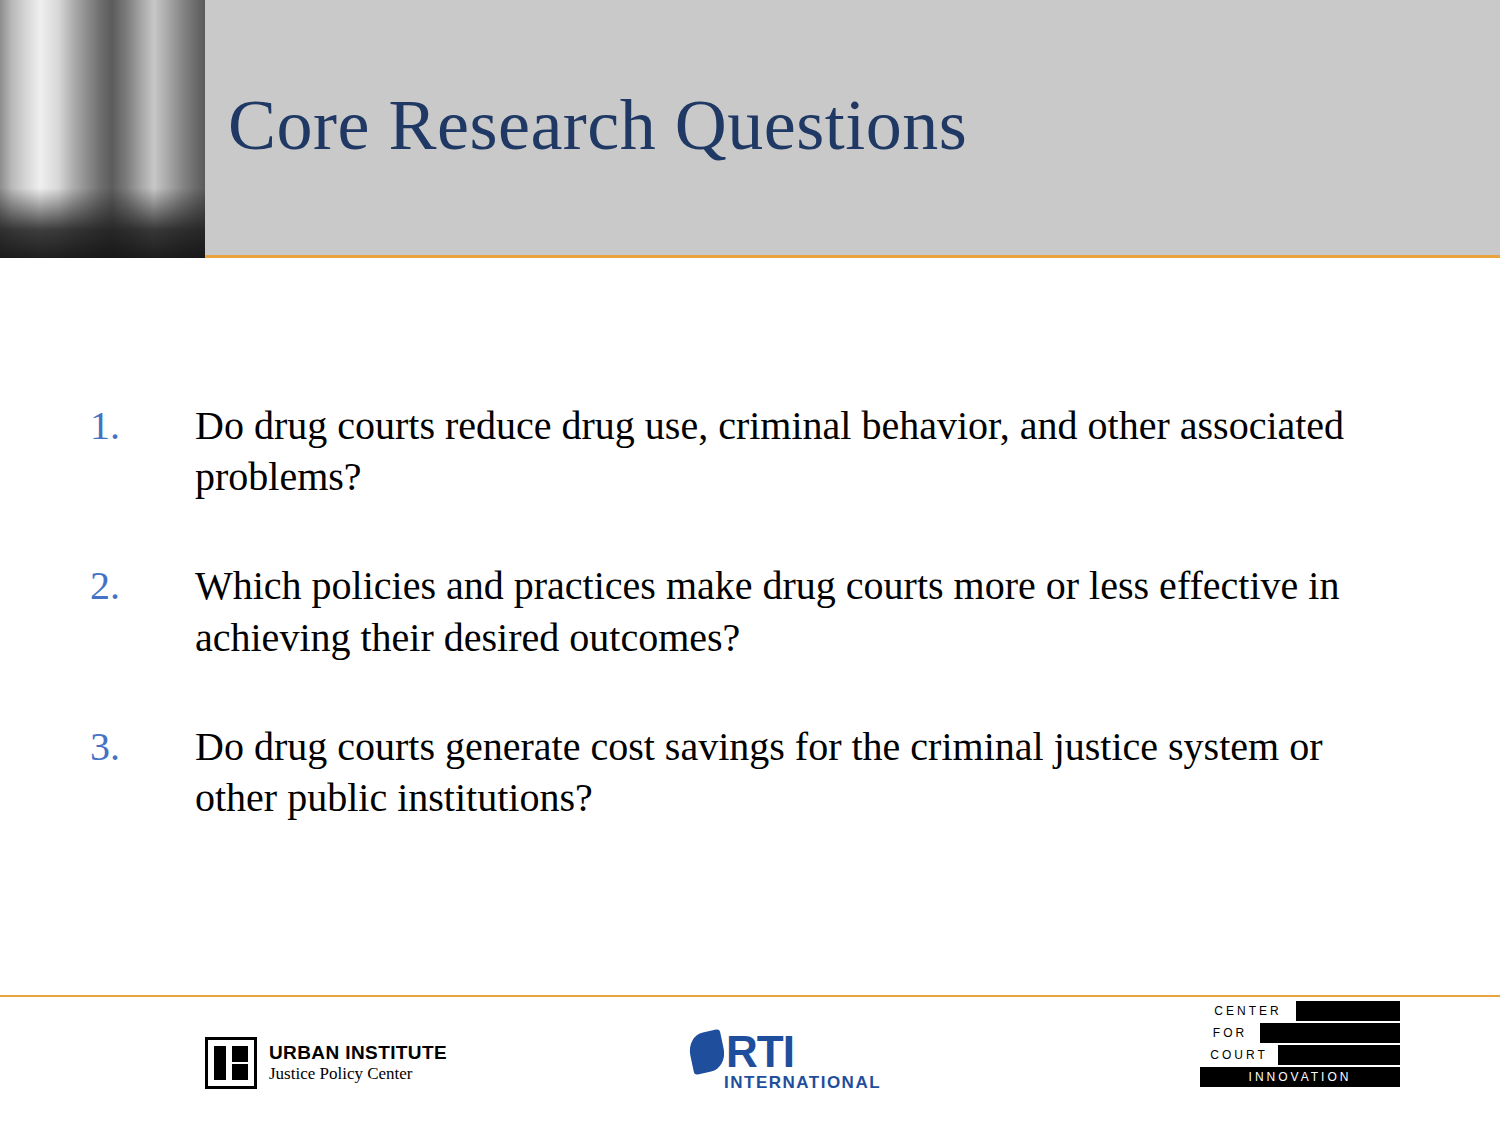Core Research Questions
1. Do drug courts reduce drug use, criminal behavior, and other associated problems?
2. Which policies and practices make drug courts more or less effective in achieving their desired outcomes?
3. Do drug courts generate cost savings for the criminal justice system or other public institutions?
URBAN INSTITUTE
Justice Policy Center
RTI
INTERNATIONAL
CENTER
FOR
COURT
INNOVATION